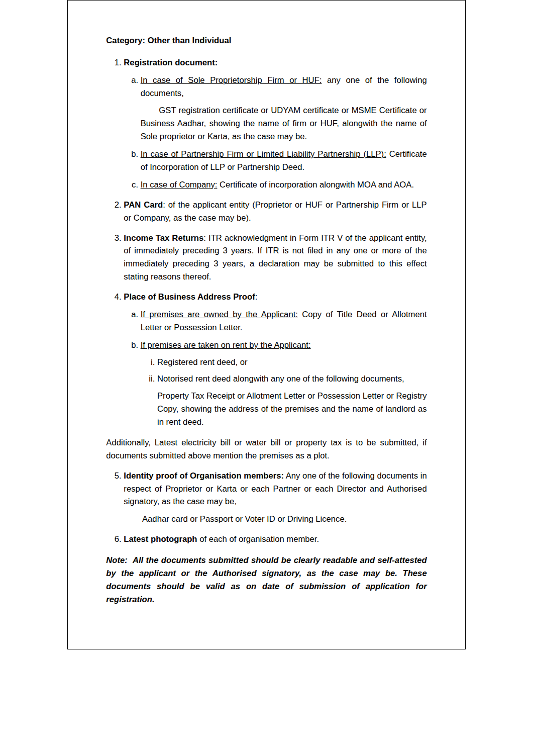Category: Other than Individual
Registration document:
In case of Sole Proprietorship Firm or HUF: any one of the following documents,
GST registration certificate or UDYAM certificate or MSME Certificate or Business Aadhar, showing the name of firm or HUF, alongwith the name of Sole proprietor or Karta, as the case may be.
In case of Partnership Firm or Limited Liability Partnership (LLP): Certificate of Incorporation of LLP or Partnership Deed.
In case of Company: Certificate of incorporation alongwith MOA and AOA.
PAN Card: of the applicant entity (Proprietor or HUF or Partnership Firm or LLP or Company, as the case may be).
Income Tax Returns: ITR acknowledgment in Form ITR V of the applicant entity, of immediately preceding 3 years. If ITR is not filed in any one or more of the immediately preceding 3 years, a declaration may be submitted to this effect stating reasons thereof.
Place of Business Address Proof:
If premises are owned by the Applicant: Copy of Title Deed or Allotment Letter or Possession Letter.
If premises are taken on rent by the Applicant:
Registered rent deed, or
Notorised rent deed alongwith any one of the following documents,
Property Tax Receipt or Allotment Letter or Possession Letter or Registry Copy, showing the address of the premises and the name of landlord as in rent deed.
Additionally, Latest electricity bill or water bill or property tax is to be submitted, if documents submitted above mention the premises as a plot.
Identity proof of Organisation members: Any one of the following documents in respect of Proprietor or Karta or each Partner or each Director and Authorised signatory, as the case may be,
Aadhar card or Passport or Voter ID or Driving Licence.
Latest photograph of each of organisation member.
Note: All the documents submitted should be clearly readable and self-attested by the applicant or the Authorised signatory, as the case may be. These documents should be valid as on date of submission of application for registration.